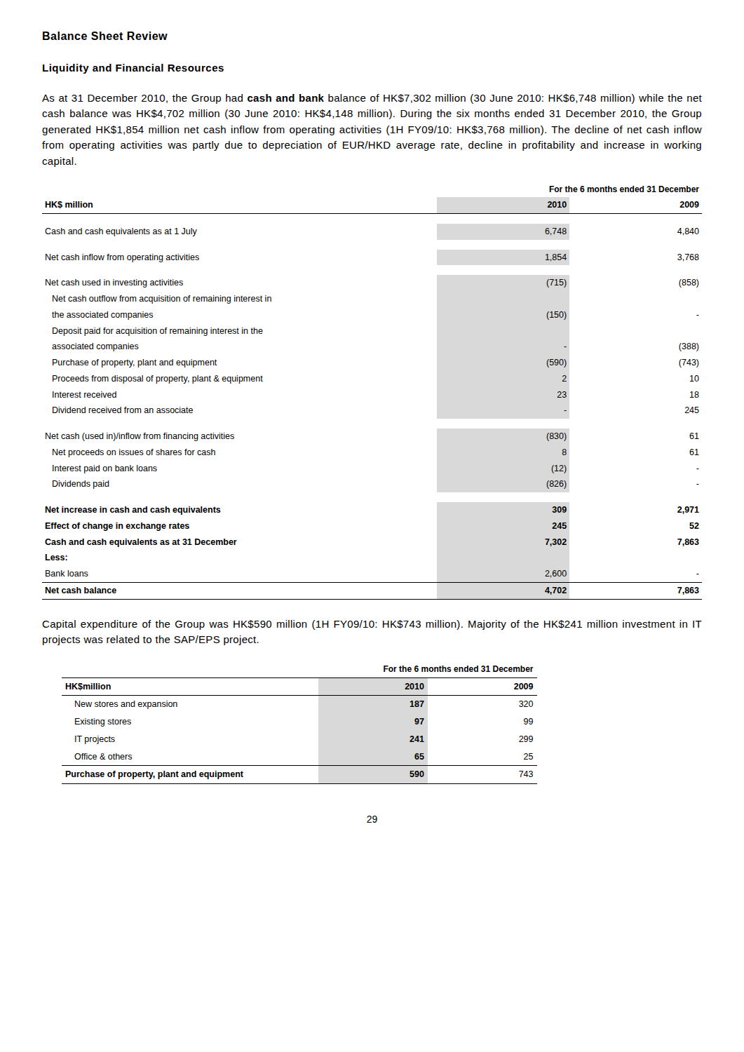Balance Sheet Review
Liquidity and Financial Resources
As at 31 December 2010, the Group had cash and bank balance of HK$7,302 million (30 June 2010: HK$6,748 million) while the net cash balance was HK$4,702 million (30 June 2010: HK$4,148 million). During the six months ended 31 December 2010, the Group generated HK$1,854 million net cash inflow from operating activities (1H FY09/10: HK$3,768 million). The decline of net cash inflow from operating activities was partly due to depreciation of EUR/HKD average rate, decline in profitability and increase in working capital.
| | For the 6 months ended 31 December |
| HK$ million | 2010 | 2009 |
| Cash and cash equivalents as at 1 July | 6,748 | 4,840 |
| Net cash inflow from operating activities | 1,854 | 3,768 |
| Net cash used in investing activities | (715) | (858) |
| Net cash outflow from acquisition of remaining interest in | | |
| the associated companies | (150) | - |
| Deposit paid for acquisition of remaining interest in the | | |
| associated companies | - | (388) |
| Purchase of property, plant and equipment | (590) | (743) |
| Proceeds from disposal of property, plant & equipment | 2 | 10 |
| Interest received | 23 | 18 |
| Dividend received from an associate | - | 245 |
| Net cash (used in)/inflow from financing activities | (830) | 61 |
| Net proceeds on issues of shares for cash | 8 | 61 |
| Interest paid on bank loans | (12) | - |
| Dividends paid | (826) | - |
| Net increase in cash and cash equivalents | 309 | 2,971 |
| Effect of change in exchange rates | 245 | 52 |
| Cash and cash equivalents as at 31 December | 7,302 | 7,863 |
| Less: | | |
| Bank loans | 2,600 | - |
| Net cash balance | 4,702 | 7,863 |
Capital expenditure of the Group was HK$590 million (1H FY09/10: HK$743 million). Majority of the HK$241 million investment in IT projects was related to the SAP/EPS project.
| | For the 6 months ended 31 December |
| HK$million | 2010 | 2009 |
| New stores and expansion | 187 | 320 |
| Existing stores | 97 | 99 |
| IT projects | 241 | 299 |
| Office & others | 65 | 25 |
| Purchase of property, plant and equipment | 590 | 743 |
29